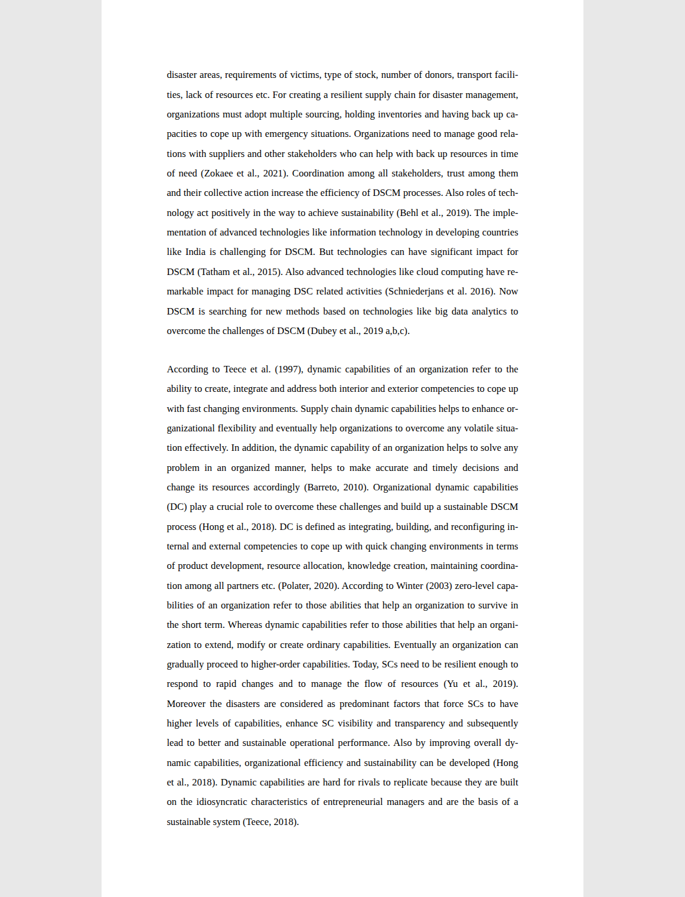disaster areas, requirements of victims, type of stock, number of donors, transport facilities, lack of resources etc. For creating a resilient supply chain for disaster management, organizations must adopt multiple sourcing, holding inventories and having back up capacities to cope up with emergency situations. Organizations need to manage good relations with suppliers and other stakeholders who can help with back up resources in time of need (Zokaee et al., 2021). Coordination among all stakeholders, trust among them and their collective action increase the efficiency of DSCM processes. Also roles of technology act positively in the way to achieve sustainability (Behl et al., 2019). The implementation of advanced technologies like information technology in developing countries like India is challenging for DSCM. But technologies can have significant impact for DSCM (Tatham et al., 2015). Also advanced technologies like cloud computing have remarkable impact for managing DSC related activities (Schniederjans et al. 2016). Now DSCM is searching for new methods based on technologies like big data analytics to overcome the challenges of DSCM (Dubey et al., 2019 a,b,c).
According to Teece et al. (1997), dynamic capabilities of an organization refer to the ability to create, integrate and address both interior and exterior competencies to cope up with fast changing environments. Supply chain dynamic capabilities helps to enhance organizational flexibility and eventually help organizations to overcome any volatile situation effectively. In addition, the dynamic capability of an organization helps to solve any problem in an organized manner, helps to make accurate and timely decisions and change its resources accordingly (Barreto, 2010). Organizational dynamic capabilities (DC) play a crucial role to overcome these challenges and build up a sustainable DSCM process (Hong et al., 2018). DC is defined as integrating, building, and reconfiguring internal and external competencies to cope up with quick changing environments in terms of product development, resource allocation, knowledge creation, maintaining coordination among all partners etc. (Polater, 2020). According to Winter (2003) zero-level capabilities of an organization refer to those abilities that help an organization to survive in the short term. Whereas dynamic capabilities refer to those abilities that help an organization to extend, modify or create ordinary capabilities. Eventually an organization can gradually proceed to higher-order capabilities. Today, SCs need to be resilient enough to respond to rapid changes and to manage the flow of resources (Yu et al., 2019). Moreover the disasters are considered as predominant factors that force SCs to have higher levels of capabilities, enhance SC visibility and transparency and subsequently lead to better and sustainable operational performance. Also by improving overall dynamic capabilities, organizational efficiency and sustainability can be developed (Hong et al., 2018). Dynamic capabilities are hard for rivals to replicate because they are built on the idiosyncratic characteristics of entrepreneurial managers and are the basis of a sustainable system (Teece, 2018).